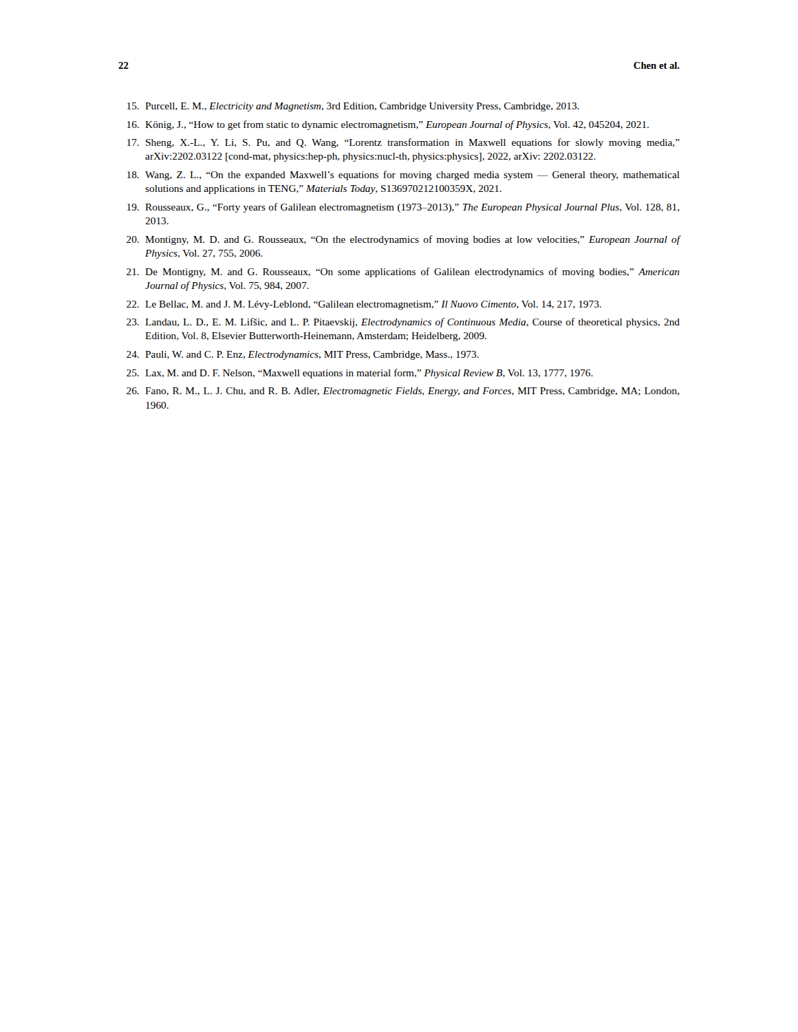22 Chen et al.
15. Purcell, E. M., Electricity and Magnetism, 3rd Edition, Cambridge University Press, Cambridge, 2013.
16. König, J., “How to get from static to dynamic electromagnetism,” European Journal of Physics, Vol. 42, 045204, 2021.
17. Sheng, X.-L., Y. Li, S. Pu, and Q. Wang, “Lorentz transformation in Maxwell equations for slowly moving media,” arXiv:2202.03122 [cond-mat, physics:hep-ph, physics:nucl-th, physics:physics], 2022, arXiv: 2202.03122.
18. Wang, Z. L., “On the expanded Maxwell’s equations for moving charged media system — General theory, mathematical solutions and applications in TENG,” Materials Today, S136970212100359X, 2021.
19. Rousseaux, G., “Forty years of Galilean electromagnetism (1973–2013),” The European Physical Journal Plus, Vol. 128, 81, 2013.
20. Montigny, M. D. and G. Rousseaux, “On the electrodynamics of moving bodies at low velocities,” European Journal of Physics, Vol. 27, 755, 2006.
21. De Montigny, M. and G. Rousseaux, “On some applications of Galilean electrodynamics of moving bodies,” American Journal of Physics, Vol. 75, 984, 2007.
22. Le Bellac, M. and J. M. Lévy-Leblond, “Galilean electromagnetism,” Il Nuovo Cimento, Vol. 14, 217, 1973.
23. Landau, L. D., E. M. Lifšic, and L. P. Pitaevskij, Electrodynamics of Continuous Media, Course of theoretical physics, 2nd Edition, Vol. 8, Elsevier Butterworth-Heinemann, Amsterdam; Heidelberg, 2009.
24. Pauli, W. and C. P. Enz, Electrodynamics, MIT Press, Cambridge, Mass., 1973.
25. Lax, M. and D. F. Nelson, “Maxwell equations in material form,” Physical Review B, Vol. 13, 1777, 1976.
26. Fano, R. M., L. J. Chu, and R. B. Adler, Electromagnetic Fields, Energy, and Forces, MIT Press, Cambridge, MA; London, 1960.